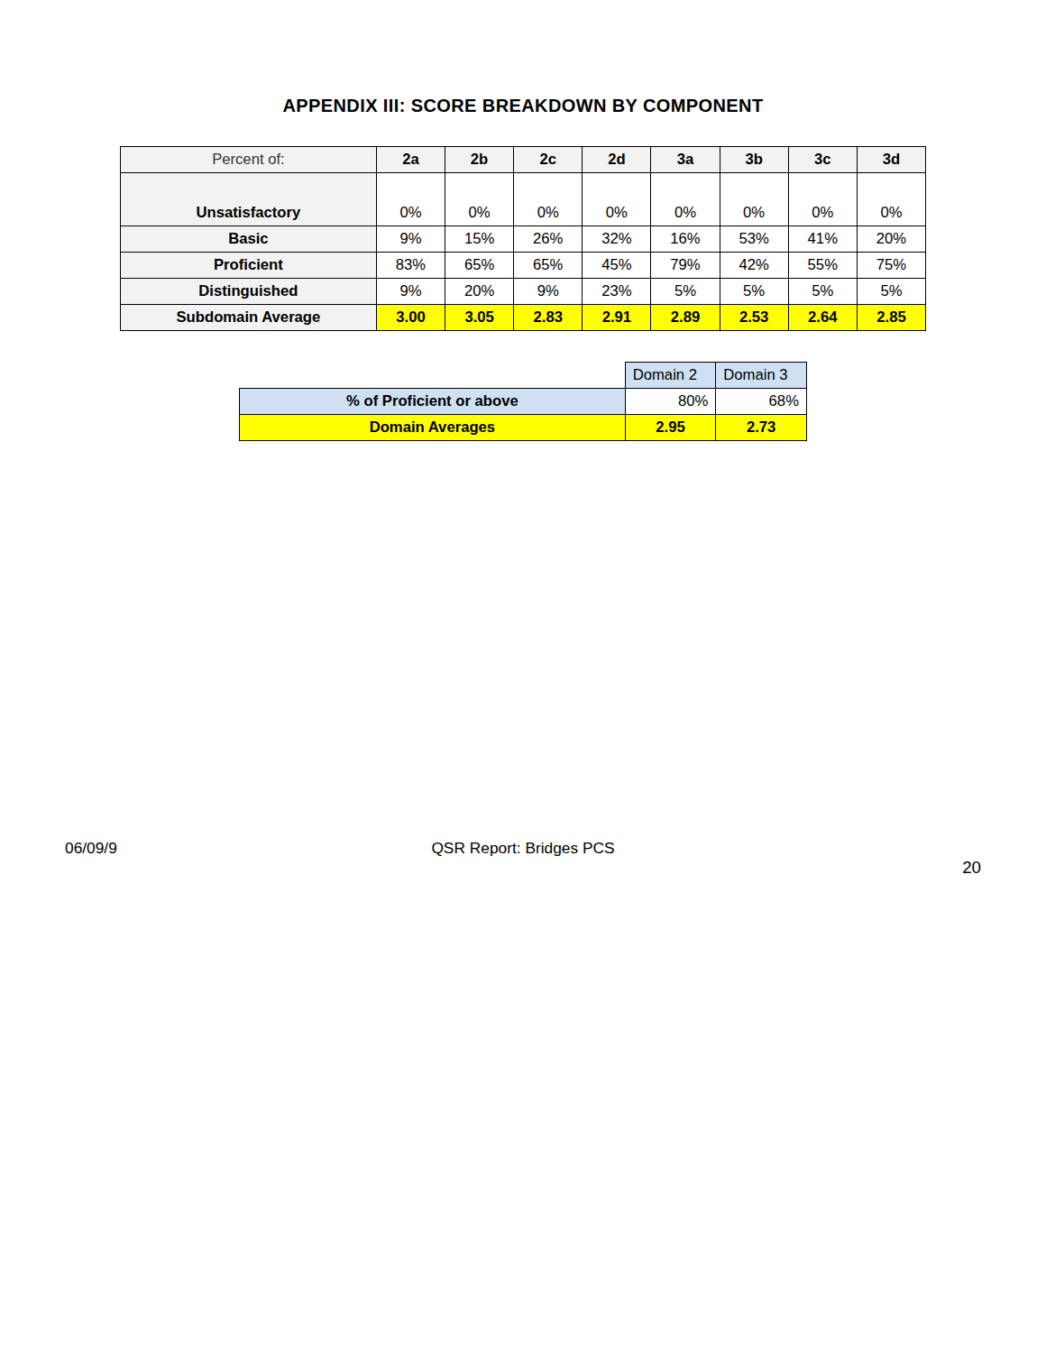APPENDIX III: SCORE BREAKDOWN BY COMPONENT
| Percent of: | 2a | 2b | 2c | 2d | 3a | 3b | 3c | 3d |
| --- | --- | --- | --- | --- | --- | --- | --- | --- |
| Unsatisfactory | 0% | 0% | 0% | 0% | 0% | 0% | 0% | 0% |
| Basic | 9% | 15% | 26% | 32% | 16% | 53% | 41% | 20% |
| Proficient | 83% | 65% | 65% | 45% | 79% | 42% | 55% | 75% |
| Distinguished | 9% | 20% | 9% | 23% | 5% | 5% | 5% | 5% |
| Subdomain Average | 3.00 | 3.05 | 2.83 | 2.91 | 2.89 | 2.53 | 2.64 | 2.85 |
| | Domain 2 | Domain 3 |
| --- | --- | --- |
| % of Proficient or above | 80% | 68% |
| Domain Averages | 2.95 | 2.73 |
06/09/9
QSR Report: Bridges PCS
20